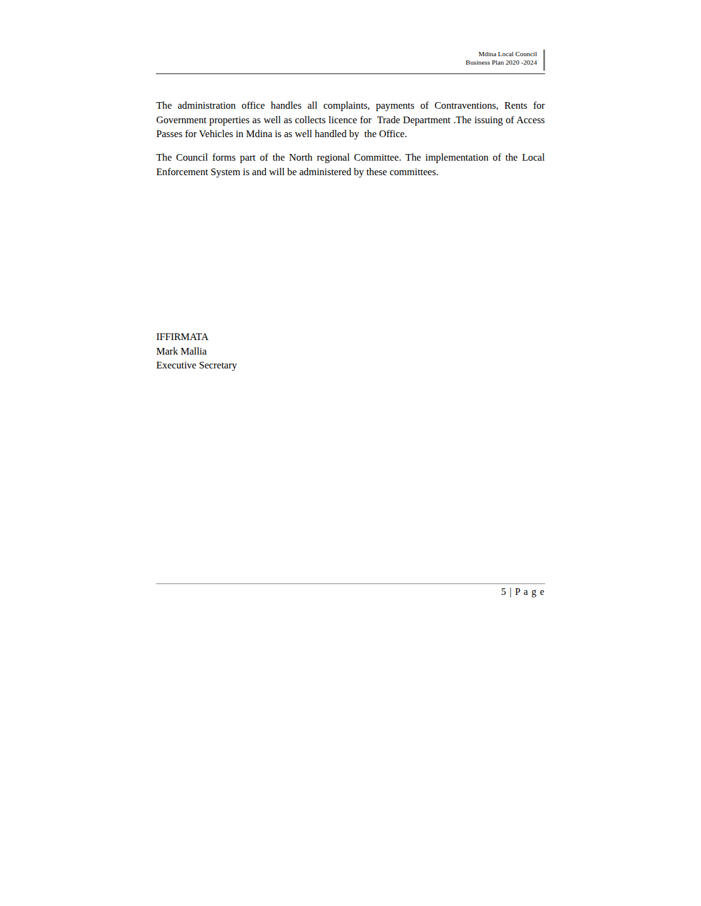Mdina Local Council
Business Plan 2020 -2024
The administration office handles all complaints, payments of Contraventions, Rents for Government properties as well as collects licence for Trade Department .The issuing of Access Passes for Vehicles in Mdina is as well handled by the Office.
The Council forms part of the North regional Committee. The implementation of the Local Enforcement System is and will be administered by these committees.
IFFIRMATA
Mark Mallia
Executive Secretary
5 | P a g e